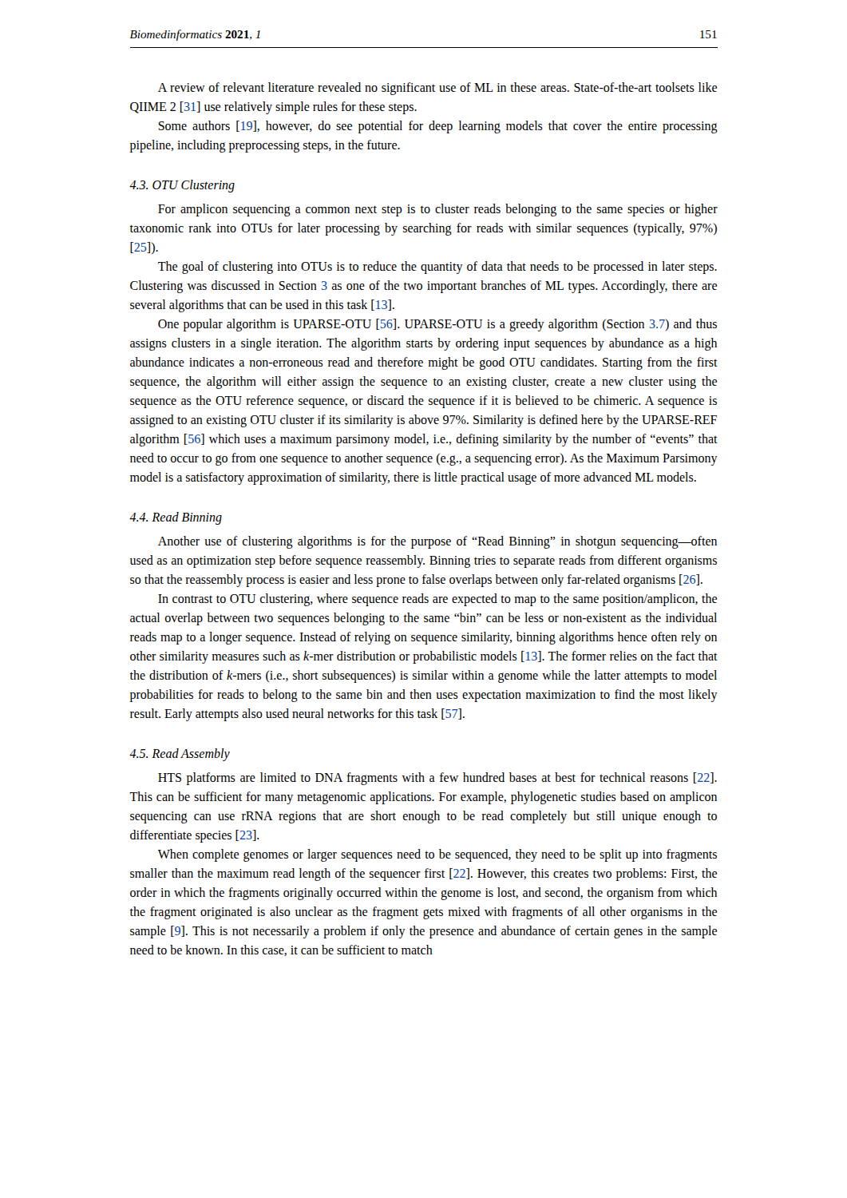Biomedinformatics 2021, 1 151
A review of relevant literature revealed no significant use of ML in these areas. State-of-the-art toolsets like QIIME 2 [31] use relatively simple rules for these steps.
Some authors [19], however, do see potential for deep learning models that cover the entire processing pipeline, including preprocessing steps, in the future.
4.3. OTU Clustering
For amplicon sequencing a common next step is to cluster reads belonging to the same species or higher taxonomic rank into OTUs for later processing by searching for reads with similar sequences (typically, 97%) [25]).
The goal of clustering into OTUs is to reduce the quantity of data that needs to be processed in later steps. Clustering was discussed in Section 3 as one of the two important branches of ML types. Accordingly, there are several algorithms that can be used in this task [13].
One popular algorithm is UPARSE-OTU [56]. UPARSE-OTU is a greedy algorithm (Section 3.7) and thus assigns clusters in a single iteration. The algorithm starts by ordering input sequences by abundance as a high abundance indicates a non-erroneous read and therefore might be good OTU candidates. Starting from the first sequence, the algorithm will either assign the sequence to an existing cluster, create a new cluster using the sequence as the OTU reference sequence, or discard the sequence if it is believed to be chimeric. A sequence is assigned to an existing OTU cluster if its similarity is above 97%. Similarity is defined here by the UPARSE-REF algorithm [56] which uses a maximum parsimony model, i.e., defining similarity by the number of “events” that need to occur to go from one sequence to another sequence (e.g., a sequencing error). As the Maximum Parsimony model is a satisfactory approximation of similarity, there is little practical usage of more advanced ML models.
4.4. Read Binning
Another use of clustering algorithms is for the purpose of “Read Binning” in shotgun sequencing—often used as an optimization step before sequence reassembly. Binning tries to separate reads from different organisms so that the reassembly process is easier and less prone to false overlaps between only far-related organisms [26].
In contrast to OTU clustering, where sequence reads are expected to map to the same position/amplicon, the actual overlap between two sequences belonging to the same “bin” can be less or non-existent as the individual reads map to a longer sequence. Instead of relying on sequence similarity, binning algorithms hence often rely on other similarity measures such as k-mer distribution or probabilistic models [13]. The former relies on the fact that the distribution of k-mers (i.e., short subsequences) is similar within a genome while the latter attempts to model probabilities for reads to belong to the same bin and then uses expectation maximization to find the most likely result. Early attempts also used neural networks for this task [57].
4.5. Read Assembly
HTS platforms are limited to DNA fragments with a few hundred bases at best for technical reasons [22]. This can be sufficient for many metagenomic applications. For example, phylogenetic studies based on amplicon sequencing can use rRNA regions that are short enough to be read completely but still unique enough to differentiate species [23].
When complete genomes or larger sequences need to be sequenced, they need to be split up into fragments smaller than the maximum read length of the sequencer first [22]. However, this creates two problems: First, the order in which the fragments originally occurred within the genome is lost, and second, the organism from which the fragment originated is also unclear as the fragment gets mixed with fragments of all other organisms in the sample [9]. This is not necessarily a problem if only the presence and abundance of certain genes in the sample need to be known. In this case, it can be sufficient to match